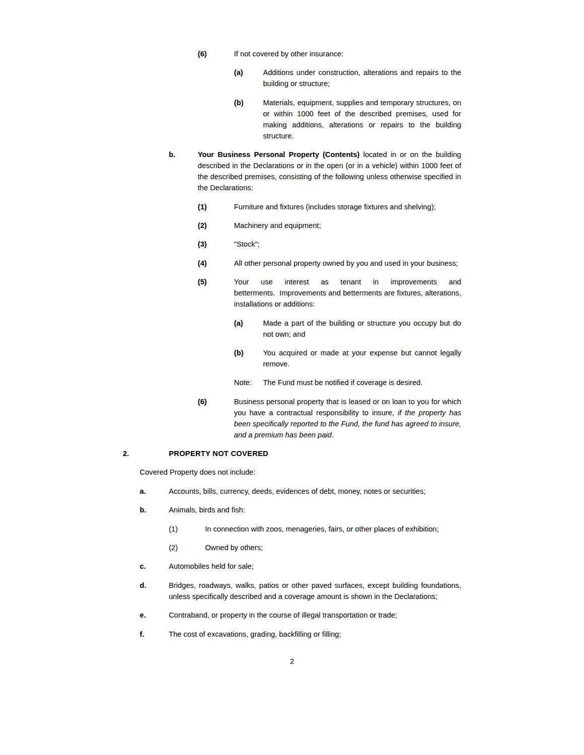(6)
If not covered by other insurance:
(a)
Additions under construction, alterations and repairs to the building or structure;
(b)
Materials, equipment, supplies and temporary structures, on or within 1000 feet of the described premises, used for making additions, alterations or repairs to the building structure.
b.
Your Business Personal Property (Contents) located in or on the building described in the Declarations or in the open (or in a vehicle) within 1000 feet of the described premises, consisting of the following unless otherwise specified in the Declarations:
(1)
Furniture and fixtures (includes storage fixtures and shelving);
(2)
Machinery and equipment;
(3)
"Stock";
(4)
All other personal property owned by you and used in your business;
(5)
Your use interest as tenant in improvements and betterments. Improvements and betterments are fixtures, alterations, installations or additions:
(a)
Made a part of the building or structure you occupy but do not own; and
(b)
You acquired or made at your expense but cannot legally remove.
Note:
The Fund must be notified if coverage is desired.
(6)
Business personal property that is leased or on loan to you for which you have a contractual responsibility to insure, if the property has been specifically reported to the Fund, the fund has agreed to insure, and a premium has been paid.
2.
PROPERTY NOT COVERED
Covered Property does not include:
a.
Accounts, bills, currency, deeds, evidences of debt, money, notes or securities;
b.
Animals, birds and fish:
(1)
In connection with zoos, menageries, fairs, or other places of exhibition;
(2)
Owned by others;
c.
Automobiles held for sale;
d.
Bridges, roadways, walks, patios or other paved surfaces, except building foundations, unless specifically described and a coverage amount is shown in the Declarations;
e.
Contraband, or property in the course of illegal transportation or trade;
f.
The cost of excavations, grading, backfilling or filling;
2